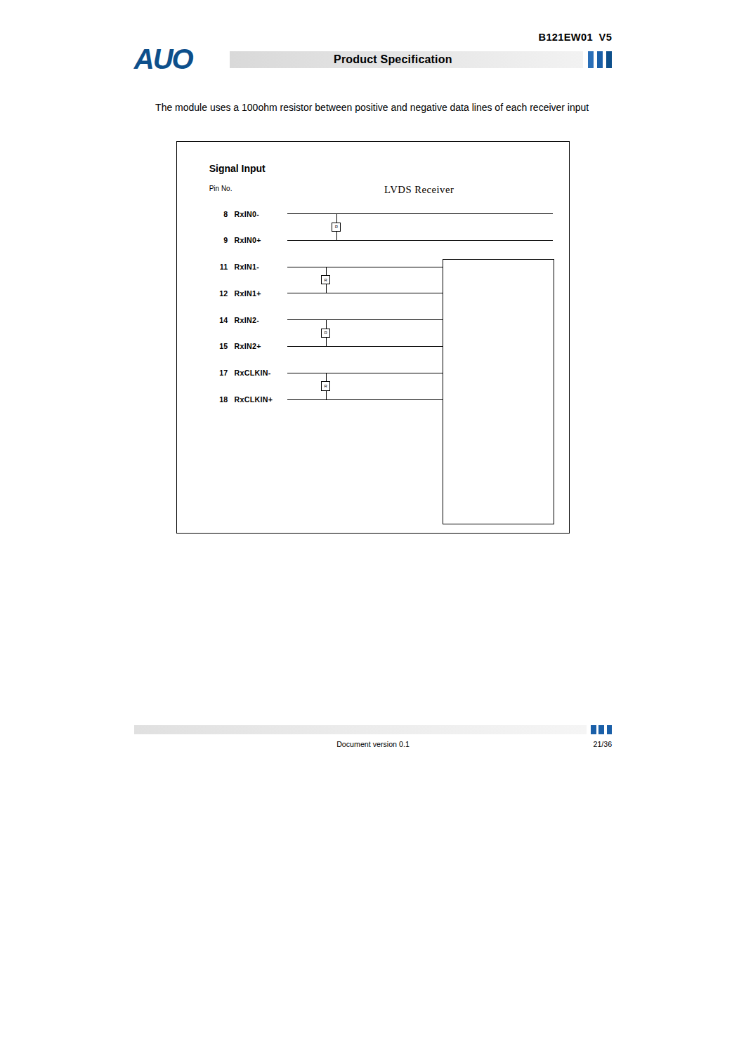B121EW01 V5
AUO
Product Specification
The module uses a 100ohm resistor between positive and negative data lines of each receiver input
Signal Input
LVDS Receiver
Pin No.
8
RxIN0-
9
RxIN0+
11
RxIN1-
12
RxIN1+
14
RxIN2-
15
RxIN2+
17
RxCLKIN-
18
RxCLKIN+
R
R
R
R
Document version 0.1 21/36